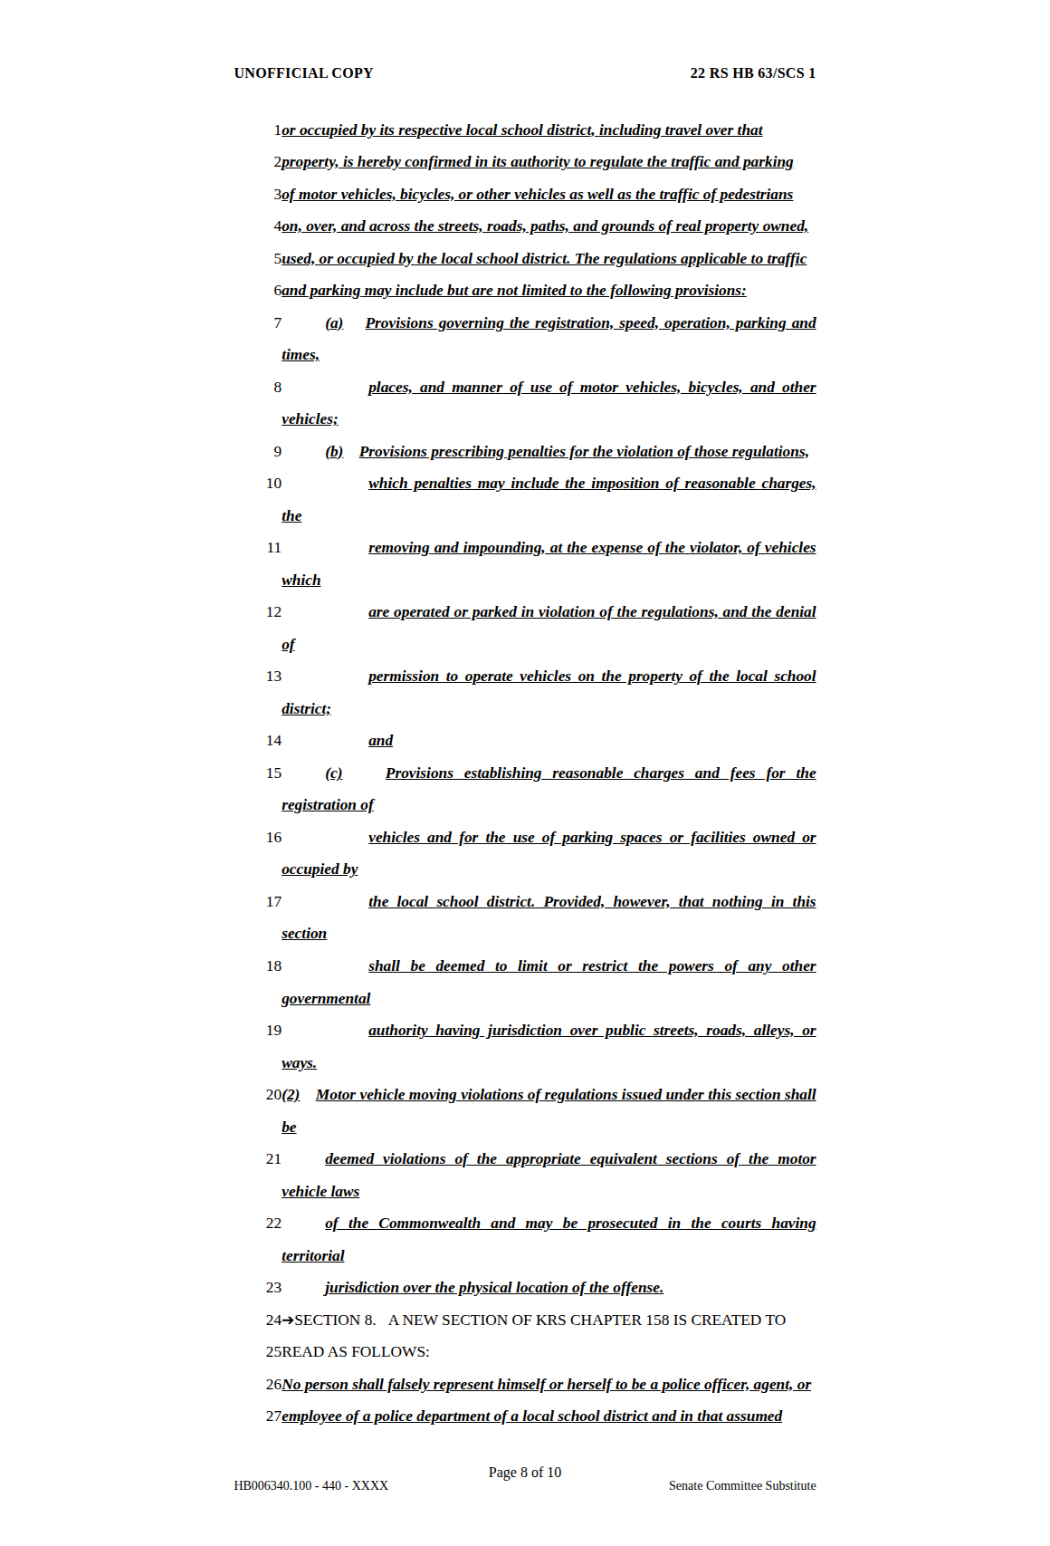UNOFFICIAL COPY 22 RS HB 63/SCS 1
| 1 | or occupied by its respective local school district, including travel over that |
| 2 | property, is hereby confirmed in its authority to regulate the traffic and parking |
| 3 | of motor vehicles, bicycles, or other vehicles as well as the traffic of pedestrians |
| 4 | on, over, and across the streets, roads, paths, and grounds of real property owned, |
| 5 | used, or occupied by the local school district. The regulations applicable to traffic |
| 6 | and parking may include but are not limited to the following provisions: |
| 7 | (a) Provisions governing the registration, speed, operation, parking and times, |
| 8 | places, and manner of use of motor vehicles, bicycles, and other vehicles; |
| 9 | (b) Provisions prescribing penalties for the violation of those regulations, |
| 10 | which penalties may include the imposition of reasonable charges, the |
| 11 | removing and impounding, at the expense of the violator, of vehicles which |
| 12 | are operated or parked in violation of the regulations, and the denial of |
| 13 | permission to operate vehicles on the property of the local school district; |
| 14 | and |
| 15 | (c) Provisions establishing reasonable charges and fees for the registration of |
| 16 | vehicles and for the use of parking spaces or facilities owned or occupied by |
| 17 | the local school district. Provided, however, that nothing in this section |
| 18 | shall be deemed to limit or restrict the powers of any other governmental |
| 19 | authority having jurisdiction over public streets, roads, alleys, or ways. |
| 20 | (2) Motor vehicle moving violations of regulations issued under this section shall be |
| 21 | deemed violations of the appropriate equivalent sections of the motor vehicle laws |
| 22 | of the Commonwealth and may be prosecuted in the courts having territorial |
| 23 | jurisdiction over the physical location of the offense. |
| 24 | ➔ SECTION 8. A NEW SECTION OF KRS CHAPTER 158 IS CREATED TO |
| 25 | READ AS FOLLOWS: |
| 26 | No person shall falsely represent himself or herself to be a police officer, agent, or |
| 27 | employee of a police department of a local school district and in that assumed |
Page 8 of 10
HB006340.100 - 440 - XXXX
Senate Committee Substitute